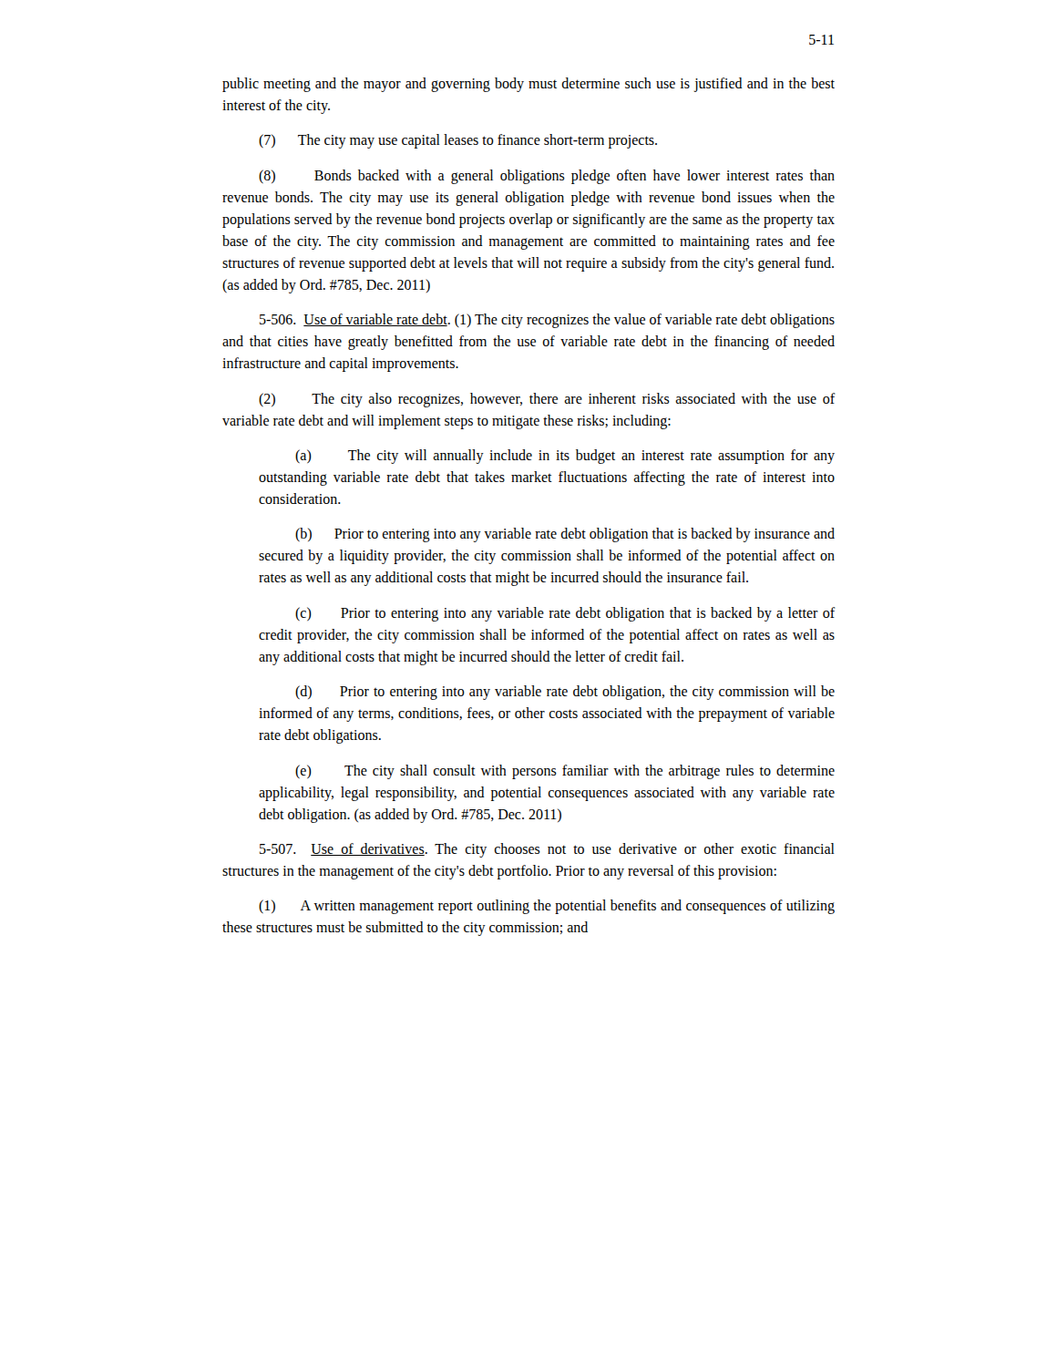5-11
public meeting and the mayor and governing body must determine such use is justified and in the best interest of the city.
(7) The city may use capital leases to finance short-term projects.
(8) Bonds backed with a general obligations pledge often have lower interest rates than revenue bonds. The city may use its general obligation pledge with revenue bond issues when the populations served by the revenue bond projects overlap or significantly are the same as the property tax base of the city. The city commission and management are committed to maintaining rates and fee structures of revenue supported debt at levels that will not require a subsidy from the city's general fund. (as added by Ord. #785, Dec. 2011)
5-506. Use of variable rate debt. (1) The city recognizes the value of variable rate debt obligations and that cities have greatly benefitted from the use of variable rate debt in the financing of needed infrastructure and capital improvements.
(2) The city also recognizes, however, there are inherent risks associated with the use of variable rate debt and will implement steps to mitigate these risks; including:
(a) The city will annually include in its budget an interest rate assumption for any outstanding variable rate debt that takes market fluctuations affecting the rate of interest into consideration.
(b) Prior to entering into any variable rate debt obligation that is backed by insurance and secured by a liquidity provider, the city commission shall be informed of the potential affect on rates as well as any additional costs that might be incurred should the insurance fail.
(c) Prior to entering into any variable rate debt obligation that is backed by a letter of credit provider, the city commission shall be informed of the potential affect on rates as well as any additional costs that might be incurred should the letter of credit fail.
(d) Prior to entering into any variable rate debt obligation, the city commission will be informed of any terms, conditions, fees, or other costs associated with the prepayment of variable rate debt obligations.
(e) The city shall consult with persons familiar with the arbitrage rules to determine applicability, legal responsibility, and potential consequences associated with any variable rate debt obligation. (as added by Ord. #785, Dec. 2011)
5-507. Use of derivatives. The city chooses not to use derivative or other exotic financial structures in the management of the city's debt portfolio. Prior to any reversal of this provision:
(1) A written management report outlining the potential benefits and consequences of utilizing these structures must be submitted to the city commission; and